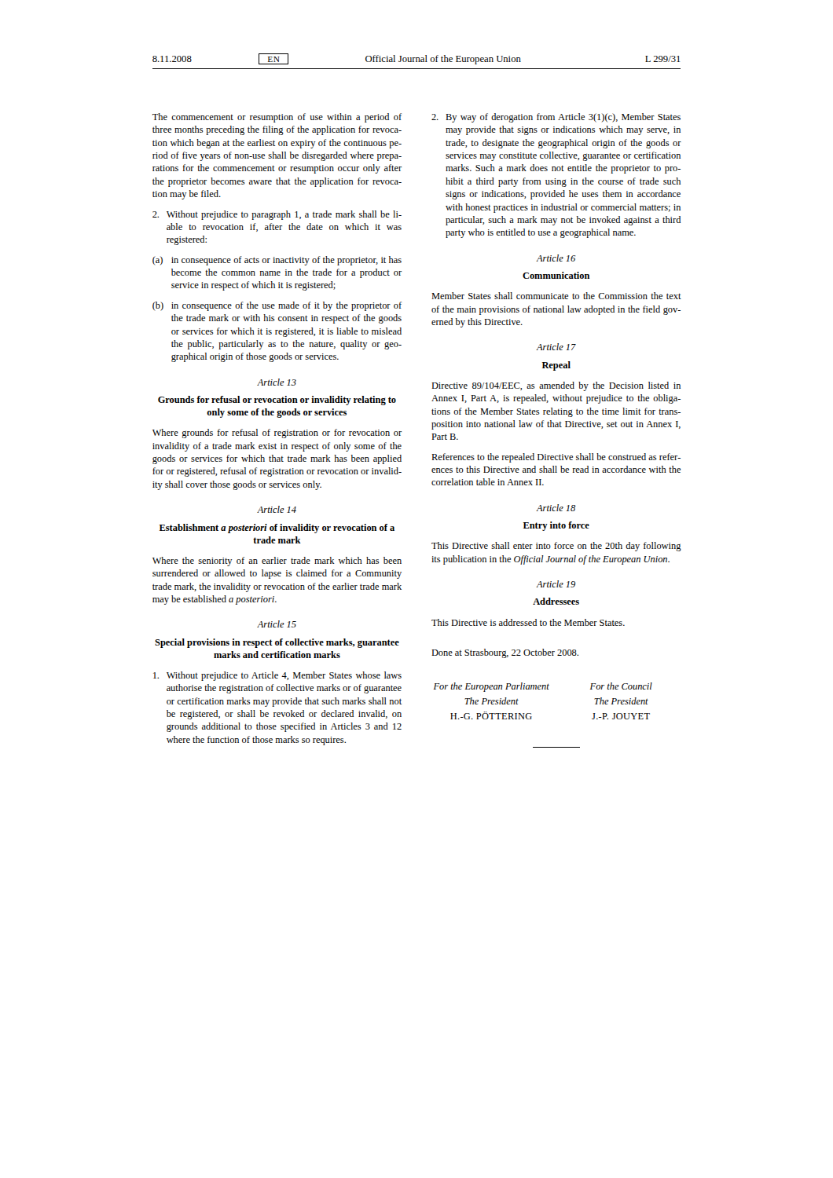8.11.2008
EN
Official Journal of the European Union
L 299/31
The commencement or resumption of use within a period of three months preceding the filing of the application for revocation which began at the earliest on expiry of the continuous period of five years of non-use shall be disregarded where preparations for the commencement or resumption occur only after the proprietor becomes aware that the application for revocation may be filed.
2.
Without prejudice to paragraph 1, a trade mark shall be liable to revocation if, after the date on which it was registered:
(a)
in consequence of acts or inactivity of the proprietor, it has become the common name in the trade for a product or service in respect of which it is registered;
(b)
in consequence of the use made of it by the proprietor of the trade mark or with his consent in respect of the goods or services for which it is registered, it is liable to mislead the public, particularly as to the nature, quality or geographical origin of those goods or services.
Article 13
Grounds for refusal or revocation or invalidity relating to only some of the goods or services
Where grounds for refusal of registration or for revocation or invalidity of a trade mark exist in respect of only some of the goods or services for which that trade mark has been applied for or registered, refusal of registration or revocation or invalidity shall cover those goods or services only.
Article 14
Establishment a posteriori of invalidity or revocation of a trade mark
Where the seniority of an earlier trade mark which has been surrendered or allowed to lapse is claimed for a Community trade mark, the invalidity or revocation of the earlier trade mark may be established a posteriori.
Article 15
Special provisions in respect of collective marks, guarantee marks and certification marks
1.
Without prejudice to Article 4, Member States whose laws authorise the registration of collective marks or of guarantee or certification marks may provide that such marks shall not be registered, or shall be revoked or declared invalid, on grounds additional to those specified in Articles 3 and 12 where the function of those marks so requires.
2.
By way of derogation from Article 3(1)(c), Member States may provide that signs or indications which may serve, in trade, to designate the geographical origin of the goods or services may constitute collective, guarantee or certification marks. Such a mark does not entitle the proprietor to prohibit a third party from using in the course of trade such signs or indications, provided he uses them in accordance with honest practices in industrial or commercial matters; in particular, such a mark may not be invoked against a third party who is entitled to use a geographical name.
Article 16
Communication
Member States shall communicate to the Commission the text of the main provisions of national law adopted in the field governed by this Directive.
Article 17
Repeal
Directive 89/104/EEC, as amended by the Decision listed in Annex I, Part A, is repealed, without prejudice to the obligations of the Member States relating to the time limit for transposition into national law of that Directive, set out in Annex I, Part B.
References to the repealed Directive shall be construed as references to this Directive and shall be read in accordance with the correlation table in Annex II.
Article 18
Entry into force
This Directive shall enter into force on the 20th day following its publication in the Official Journal of the European Union.
Article 19
Addressees
This Directive is addressed to the Member States.
Done at Strasbourg, 22 October 2008.
For the European Parliament
The President
H.-G. PÖTTERING
For the Council
The President
J.-P. JOUYET